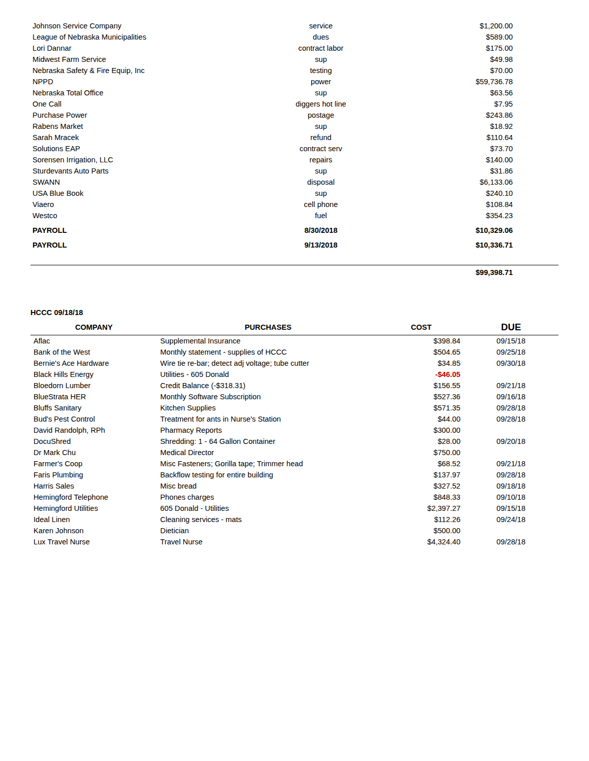| Johnson Service Company | service | $1,200.00 |
| League of Nebraska Municipalities | dues | $589.00 |
| Lori Dannar | contract labor | $175.00 |
| Midwest Farm Service | sup | $49.98 |
| Nebraska Safety & Fire Equip, Inc | testing | $70.00 |
| NPPD | power | $59,736.78 |
| Nebraska Total Office | sup | $63.56 |
| One Call | diggers hot line | $7.95 |
| Purchase Power | postage | $243.86 |
| Rabens Market | sup | $18.92 |
| Sarah Mracek | refund | $110.64 |
| Solutions EAP | contract serv | $73.70 |
| Sorensen Irrigation, LLC | repairs | $140.00 |
| Sturdevants Auto Parts | sup | $31.86 |
| SWANN | disposal | $6,133.06 |
| USA Blue Book | sup | $240.10 |
| Viaero | cell phone | $108.84 |
| Westco | fuel | $354.23 |
| PAYROLL | 8/30/2018 | $10,329.06 |
| PAYROLL | 9/13/2018 | $10,336.71 |
| $99,398.71 |
HCCC 09/18/18
| COMPANY | PURCHASES | COST | DUE |
| --- | --- | --- | --- |
| Aflac | Supplemental Insurance | $398.84 | 09/15/18 |
| Bank of the West | Monthly statement - supplies of HCCC | $504.65 | 09/25/18 |
| Bernie's Ace Hardware | Wire tie re-bar; detect adj voltage; tube cutter | $34.85 | 09/30/18 |
| Black Hills Energy | Utilities - 605 Donald | -$46.05 | |
| Bloedorn Lumber | Credit Balance (-$318.31) | $156.55 | 09/21/18 |
| BlueStrata HER | Monthly Software Subscription | $527.36 | 09/16/18 |
| Bluffs Sanitary | Kitchen Supplies | $571.35 | 09/28/18 |
| Bud's Pest Control | Treatment for ants in Nurse's Station | $44.00 | 09/28/18 |
| David Randolph, RPh | Pharmacy Reports | $300.00 | |
| DocuShred | Shredding: 1 - 64 Gallon Container | $28.00 | 09/20/18 |
| Dr Mark Chu | Medical Director | $750.00 | |
| Farmer's Coop | Misc Fasteners; Gorilla tape; Trimmer head | $68.52 | 09/21/18 |
| Faris Plumbing | Backflow testing for entire building | $137.97 | 09/28/18 |
| Harris Sales | Misc bread | $327.52 | 09/18/18 |
| Hemingford Telephone | Phones charges | $848.33 | 09/10/18 |
| Hemingford Utilities | 605 Donald - Utilities | $2,397.27 | 09/15/18 |
| Ideal Linen | Cleaning services - mats | $112.26 | 09/24/18 |
| Karen Johnson | Dietician | $500.00 | |
| Lux Travel Nurse | Travel Nurse | $4,324.40 | 09/28/18 |